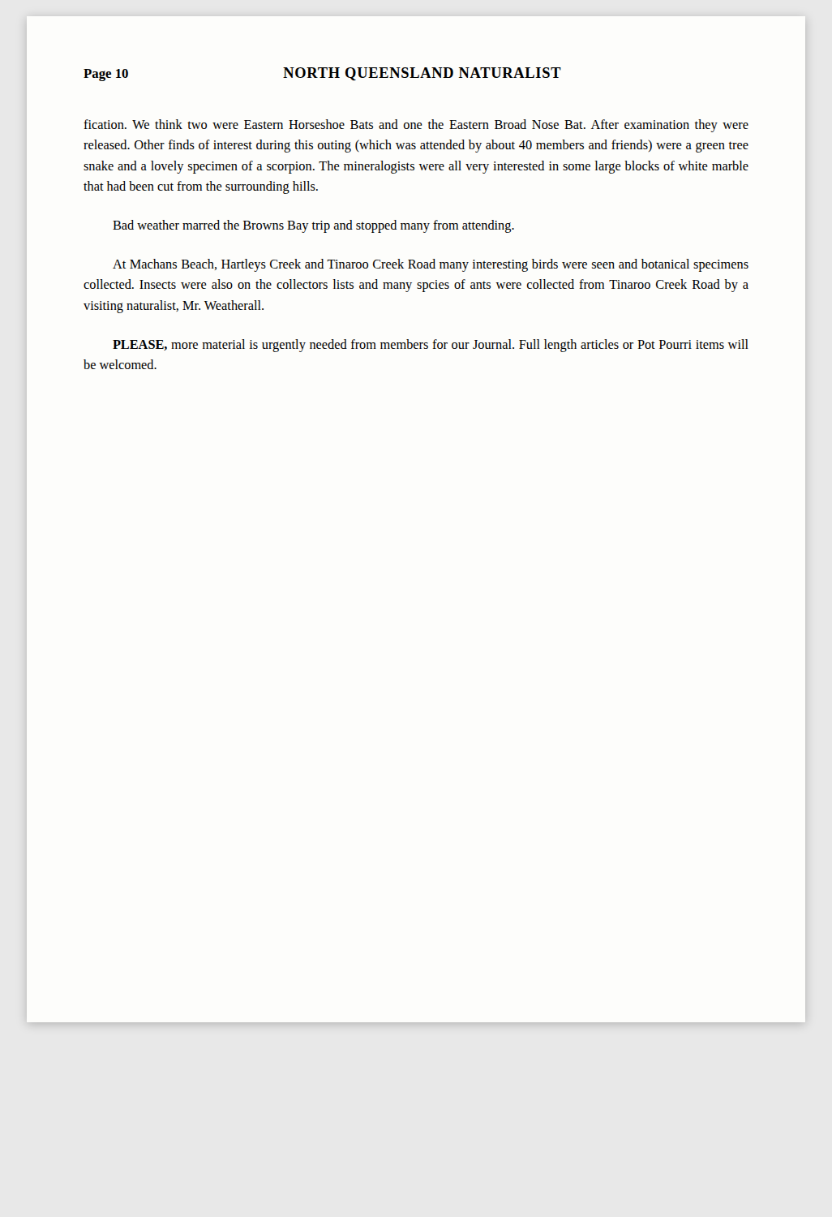Page 10
NORTH QUEENSLAND NATURALIST
fication. We think two were Eastern Horseshoe Bats and one the Eastern Broad Nose Bat. After examination they were released. Other finds of interest during this outing (which was attended by about 40 members and friends) were a green tree snake and a lovely specimen of a scorpion. The mineralogists were all very interested in some large blocks of white marble that had been cut from the surrounding hills.
Bad weather marred the Browns Bay trip and stopped many from attending.
At Machans Beach, Hartleys Creek and Tinaroo Creek Road many interesting birds were seen and botanical specimens collected. Insects were also on the collectors lists and many spcies of ants were collected from Tinaroo Creek Road by a visiting naturalist, Mr. Weatherall.
PLEASE, more material is urgently needed from members for our Journal. Full length articles or Pot Pourri items will be welcomed.